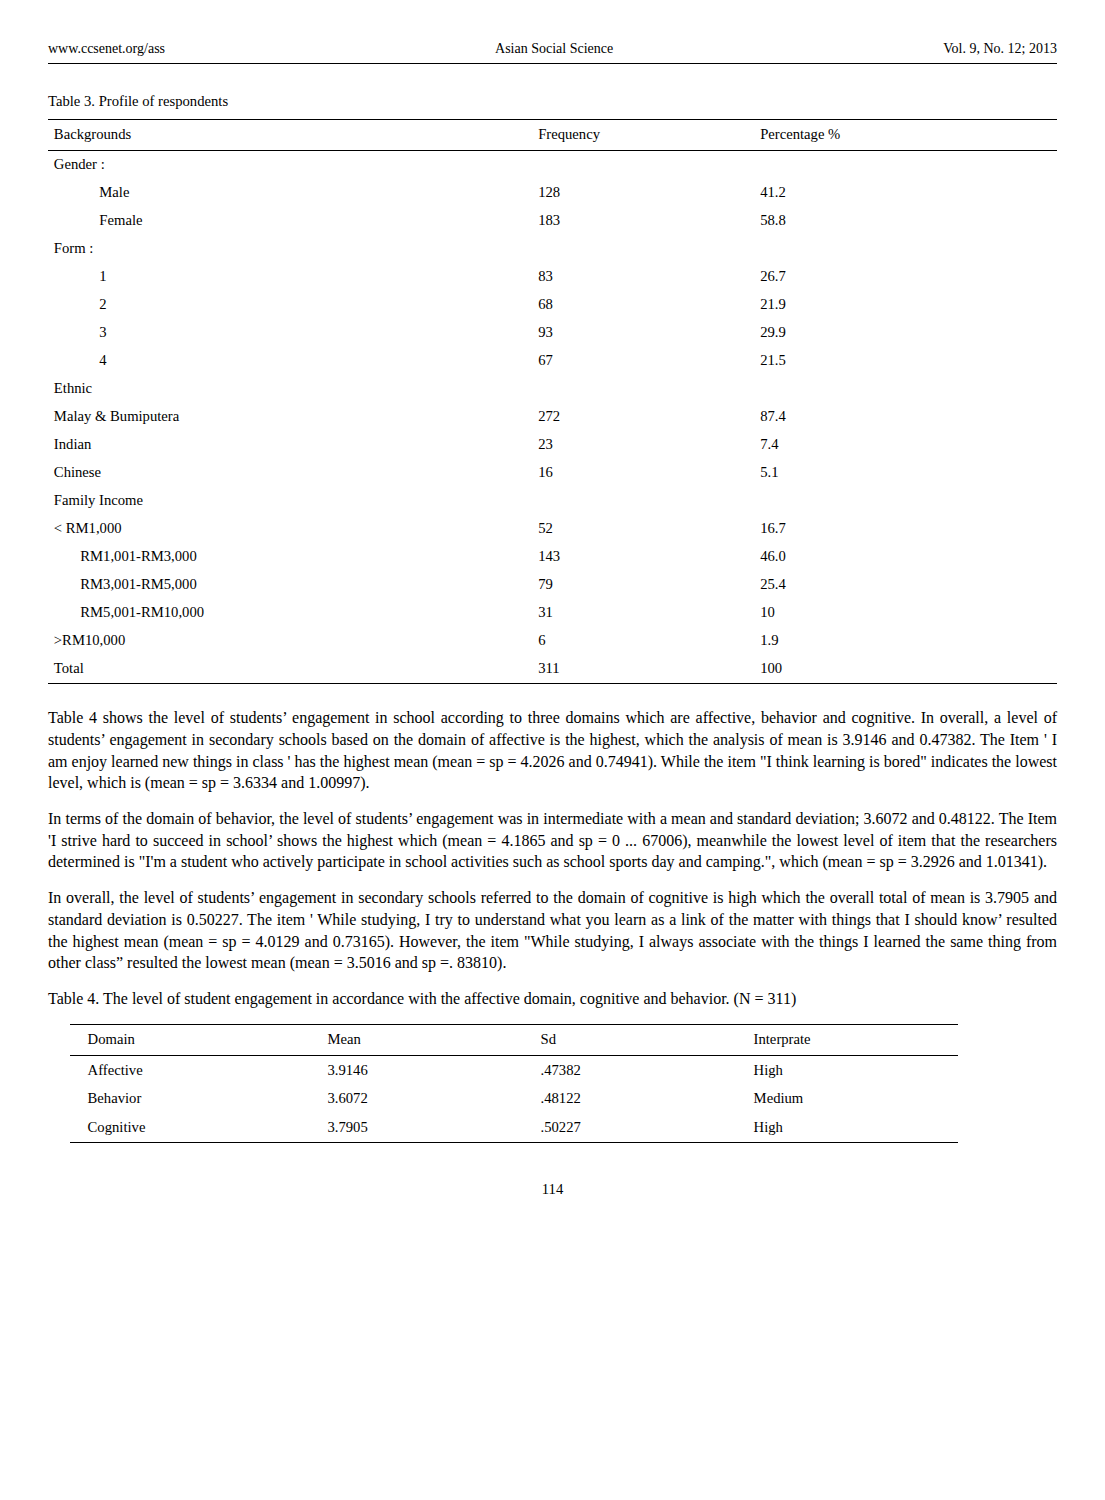www.ccsenet.org/ass
Asian Social Science
Vol. 9, No. 12; 2013
Table 3. Profile of respondents
| Backgrounds | Frequency | Percentage % |
| --- | --- | --- |
| Gender : | | |
| Male | 128 | 41.2 |
| Female | 183 | 58.8 |
| Form : | | |
| 1 | 83 | 26.7 |
| 2 | 68 | 21.9 |
| 3 | 93 | 29.9 |
| 4 | 67 | 21.5 |
| Ethnic | | |
| Malay & Bumiputera | 272 | 87.4 |
| Indian | 23 | 7.4 |
| Chinese | 16 | 5.1 |
| Family Income | | |
| < RM1,000 | 52 | 16.7 |
| RM1,001-RM3,000 | 143 | 46.0 |
| RM3,001-RM5,000 | 79 | 25.4 |
| RM5,001-RM10,000 | 31 | 10 |
| >RM10,000 | 6 | 1.9 |
| Total | 311 | 100 |
Table 4 shows the level of students’ engagement in school according to three domains which are affective, behavior and cognitive. In overall, a level of students’ engagement in secondary schools based on the domain of affective is the highest, which the analysis of mean is 3.9146 and 0.47382. The Item ' I am enjoy learned new things in class ' has the highest mean (mean = sp = 4.2026 and 0.74941). While the item "I think learning is bored" indicates the lowest level, which is (mean = sp = 3.6334 and 1.00997).
In terms of the domain of behavior, the level of students’ engagement was in intermediate with a mean and standard deviation; 3.6072 and 0.48122. The Item 'I strive hard to succeed in school’ shows the highest which (mean = 4.1865 and sp = 0 ... 67006), meanwhile the lowest level of item that the researchers determined is "I'm a student who actively participate in school activities such as school sports day and camping.", which (mean = sp = 3.2926 and 1.01341).
In overall, the level of students’ engagement in secondary schools referred to the domain of cognitive is high which the overall total of mean is 3.7905 and standard deviation is 0.50227. The item ' While studying, I try to understand what you learn as a link of the matter with things that I should know’ resulted the highest mean (mean = sp = 4.0129 and 0.73165). However, the item "While studying, I always associate with the things I learned the same thing from other class” resulted the lowest mean (mean = 3.5016 and sp =. 83810).
Table 4. The level of student engagement in accordance with the affective domain, cognitive and behavior. (N = 311)
| Domain | Mean | Sd | Interprate |
| --- | --- | --- | --- |
| Affective | 3.9146 | .47382 | High |
| Behavior | 3.6072 | .48122 | Medium |
| Cognitive | 3.7905 | .50227 | High |
114